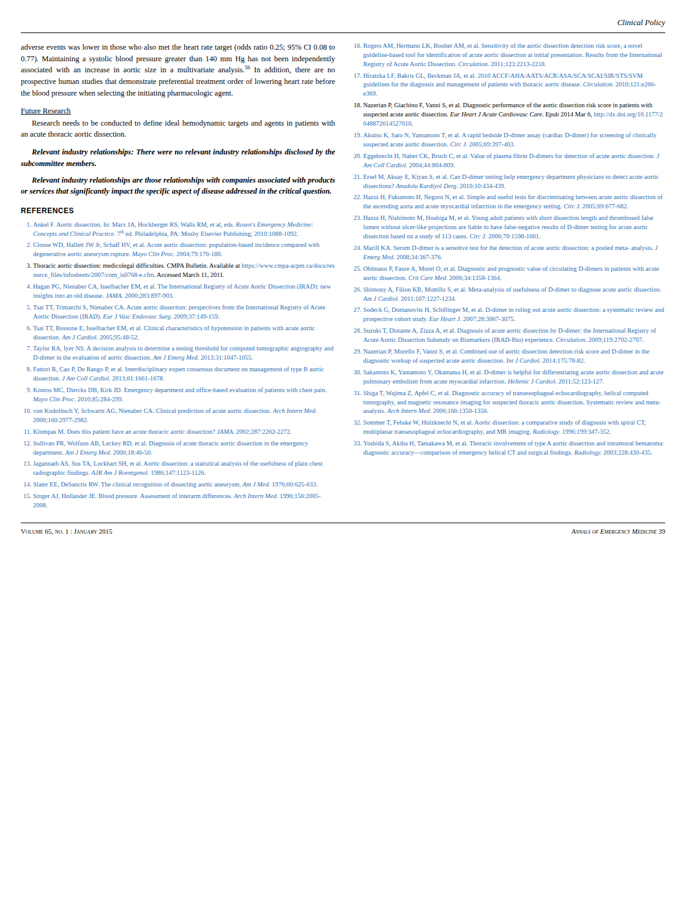Clinical Policy
adverse events was lower in those who also met the heart rate target (odds ratio 0.25; 95% CI 0.08 to 0.77). Maintaining a systolic blood pressure greater than 140 mm Hg has not been independently associated with an increase in aortic size in a multivariate analysis.56 In addition, there are no prospective human studies that demonstrate preferential treatment order of lowering heart rate before the blood pressure when selecting the initiating pharmacologic agent.
Future Research
Research needs to be conducted to define ideal hemodynamic targets and agents in patients with an acute thoracic aortic dissection.
Relevant industry relationships: There were no relevant industry relationships disclosed by the subcommittee members.
Relevant industry relationships are those relationships with companies associated with products or services that significantly impact the specific aspect of disease addressed in the critical question.
REFERENCES
Ankel F. Aortic dissection. In: Marx JA, Hockberger RS, Walls RM, et al, eds. Rosen's Emergency Medicine: Concepts and Clinical Practice. 7th ed. Philadelphia, PA: Mosby Elsevier Publishing; 2010:1088-1092.
Clouse WD, Hallett JW Jr, Schaff HV, et al. Acute aortic dissection: population-based incidence compared with degenerative aortic aneurysm rupture. Mayo Clin Proc. 2004;79:176-180.
Thoracic aortic dissection: medicolegal difficulties. CMPA Bulletin. Available at https://www.cmpa-acpm.ca/docs/resource_files/infosheets/2007/com_is0768-e.cfm. Accessed March 11, 2011.
Hagan PG, Nienaber CA, Isselbacher EM, et al. The International Registry of Acute Aortic Dissection (IRAD): new insights into an old disease. JAMA. 2000;283:897-903.
Tsai TT, Trimarchi S, Nienaber CA. Acute aortic dissection: perspectives from the International Registry of Acute Aortic Dissection (IRAD). Eur J Vasc Endovasc Surg. 2009;37:149-159.
Tsai TT, Bossone E, Isselbacher EM, et al. Clinical characteristics of hypotension in patients with acute aortic dissection. Am J Cardiol. 2005;95:48-52.
Taylor RA, Iyer NS. A decision analysis to determine a testing threshold for computed tomographic angiography and D-dimer in the evaluation of aortic dissection. Am J Emerg Med. 2013;31:1047-1055.
Fattori R, Cao P, De Rango P, et al. Interdisciplinary expert consensus document on management of type B aortic dissection. J Am Coll Cardiol. 2013;61:1661-1678.
Kontos MC, Diercks DB, Kirk JD. Emergency department and office-based evaluation of patients with chest pain. Mayo Clin Proc. 2010;85:284-299.
von Kodolitsch Y, Schwartz AG, Nienaber CA. Clinical prediction of acute aortic dissection. Arch Intern Med. 2000;160:2977-2982.
Klompas M. Does this patient have an acute thoracic aortic dissection? JAMA. 2002;287:2262-2272.
Sullivan PR, Wolfson AB, Leckey RD, et al. Diagnosis of acute thoracic aortic dissection in the emergency department. Am J Emerg Med. 2000;18:46-50.
Jagannath AS, Sos TA, Lockhart SH, et al. Aortic dissection: a statistical analysis of the usefulness of plain chest radiographic findings. AJR Am J Roentgenol. 1986;147:1123-1126.
Slater EE, DeSanctis RW. The clinical recognition of dissecting aortic aneurysm. Am J Med. 1976;60:625-633.
Singer AJ, Hollander JE. Blood pressure. Assessment of interarm differences. Arch Intern Med. 1996;156:2005-2008.
Rogers AM, Hermann LK, Booher AM, et al. Sensitivity of the aortic dissection detection risk score, a novel guideline-based tool for identification of acute aortic dissection at initial presentation. Results from the International Registry of Acute Aortic Dissection. Circulation. 2011;123:2213-2218.
Hiratzka LF, Bakris GL, Beckman JA, et al. 2010 ACCF/AHA/AATS/ACR/ASA/SCA/SCAI/SIR/STS/SVM guidelines for the diagnosis and management of patients with thoracic aortic disease. Circulation. 2010;121:e266-e369.
Nazerian P, Giachino F, Vanni S, et al. Diagnostic performance of the aortic dissection risk score in patients with suspected acute aortic dissection. Eur Heart J Acute Cardiovasc Care. Epub 2014 Mar 6, http://dx.doi.org/10.1177/2048872614527010.
Akutsu K, Sato N, Yamamoto T, et al. A rapid bedside D-dimer assay (cardiac D-dimer) for screening of clinically suspected acute aortic dissection. Circ J. 2005;69:397-403.
Eggebrecht H, Naber CK, Bruch C, et al. Value of plasma fibrin D-dimers for detection of acute aortic dissection. J Am Coll Cardiol. 2004;44:804-809.
Ersel M, Aksay E, Kiyan S, et al. Can D-dimer testing help emergency department physicians to detect acute aortic dissections? Anadolu Kardiyol Derg. 2010;10:434-439.
Hazui H, Fukumoto H, Negoro N, et al. Simple and useful tests for discriminating between acute aortic dissection of the ascending aorta and acute myocardial infarction in the emergency setting. Circ J. 2005;69:677-682.
Hazui H, Nishimoto M, Hoshiga M, et al. Young adult patients with short dissection length and thrombosed false lumen without ulcer-like projections are liable to have false-negative results of D-dimer testing for acute aortic dissection based on a study of 113 cases. Circ J. 2006;70:1598-1601.
Marill KA. Serum D-dimer is a sensitive test for the detection of acute aortic dissection: a pooled meta- analysis. J Emerg Med. 2008;34:367-376.
Ohlmann P, Faure A, Morel O, et al. Diagnostic and prognostic value of circulating D-dimers in patients with acute aortic dissection. Crit Care Med. 2006;34:1358-1364.
Shimony A, Filion KB, Mottillo S, et al. Meta-analysis of usefulness of D-dimer to diagnose acute aortic dissection. Am J Cardiol. 2011;107:1227-1234.
Sodeck G, Domanovits H, Schillinger M, et al. D-dimer in ruling out acute aortic dissection: a systematic review and prospective cohort study. Eur Heart J. 2007;28:3067-3075.
Suzuki T, Distante A, Zizza A, et al. Diagnosis of acute aortic dissection by D-dimer: the International Registry of Acute Aortic Dissection Substudy on Biomarkers (IRAD-Bio) experience. Circulation. 2009;119:2702-2707.
Nazerian P, Morello F, Vanni S, et al. Combined use of aortic dissection detection risk score and D-dimer in the diagnostic workup of suspected acute aortic dissection. Int J Cardiol. 2014;175:78-82.
Sakamoto K, Yamamoto Y, Okamatsu H, et al. D-dimer is helpful for differentiating acute aortic dissection and acute pulmonary embolism from acute myocardial infarction. Hellenic J Cardiol. 2011;52:123-127.
Shiga T, Wajima Z, Apfel C, et al. Diagnostic accuracy of transesophageal echocardiography, helical computed tomography, and magnetic resonance imaging for suspected thoracic aortic dissection. Systematic review and meta-analysis. Arch Intern Med. 2006;166:1350-1356.
Sommer T, Fehske W, Holzknecht N, et al. Aortic dissection: a comparative study of diagnosis with spiral CT, multiplanar transesophageal echocardiography, and MR imaging. Radiology. 1996;199:347-352.
Yoshida S, Akiba H, Tamakawa M, et al. Thoracic involvement of type A aortic dissection and intramural hematoma: diagnostic accuracy—comparison of emergency helical CT and surgical findings. Radiology. 2003;228:430-435.
Volume 65, no. 1 : January 2015
Annals of Emergency Medicine 39